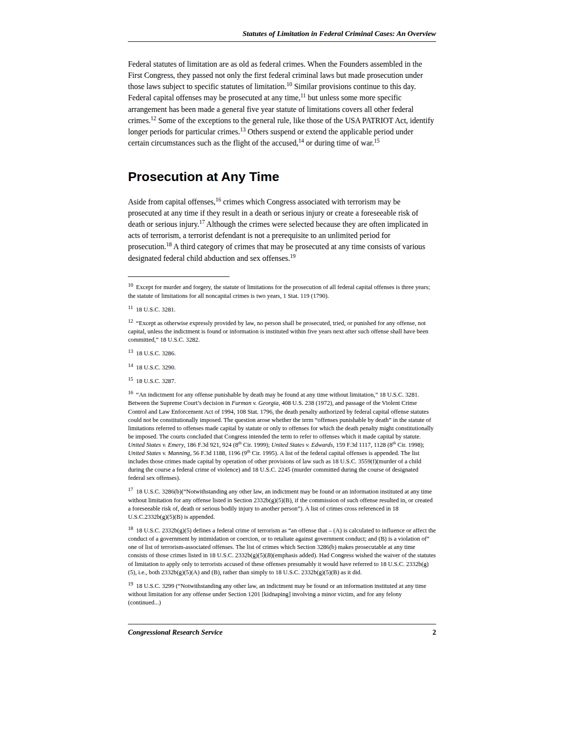Statutes of Limitation in Federal Criminal Cases: An Overview
Federal statutes of limitation are as old as federal crimes. When the Founders assembled in the First Congress, they passed not only the first federal criminal laws but made prosecution under those laws subject to specific statutes of limitation.10 Similar provisions continue to this day. Federal capital offenses may be prosecuted at any time,11 but unless some more specific arrangement has been made a general five year statute of limitations covers all other federal crimes.12 Some of the exceptions to the general rule, like those of the USA PATRIOT Act, identify longer periods for particular crimes.13 Others suspend or extend the applicable period under certain circumstances such as the flight of the accused,14 or during time of war.15
Prosecution at Any Time
Aside from capital offenses,16 crimes which Congress associated with terrorism may be prosecuted at any time if they result in a death or serious injury or create a foreseeable risk of death or serious injury.17 Although the crimes were selected because they are often implicated in acts of terrorism, a terrorist defendant is not a prerequisite to an unlimited period for prosecution.18 A third category of crimes that may be prosecuted at any time consists of various designated federal child abduction and sex offenses.19
10 Except for murder and forgery, the statute of limitations for the prosecution of all federal capital offenses is three years; the statute of limitations for all noncapital crimes is two years, 1 Stat. 119 (1790).
11 18 U.S.C. 3281.
12 “Except as otherwise expressly provided by law, no person shall be prosecuted, tried, or punished for any offense, not capital, unless the indictment is found or information is instituted within five years next after such offense shall have been committed,” 18 U.S.C. 3282.
13 18 U.S.C. 3286.
14 18 U.S.C. 3290.
15 18 U.S.C. 3287.
16 “An indictment for any offense punishable by death may be found at any time without limitation,” 18 U.S.C. 3281. Between the Supreme Court’s decision in Furman v. Georgia, 408 U.S. 238 (1972), and passage of the Violent Crime Control and Law Enforcement Act of 1994, 108 Stat. 1796, the death penalty authorized by federal capital offense statutes could not be constitutionally imposed. The question arose whether the term “offenses punishable by death” in the statute of limitations referred to offenses made capital by statute or only to offenses for which the death penalty might constitutionally be imposed. The courts concluded that Congress intended the term to refer to offenses which it made capital by statute. United States v. Emery, 186 F.3d 921, 924 (8th Cir. 1999); United States v. Edwards, 159 F.3d 1117, 1128 (8th Cir. 1998); United States v. Manning, 56 F.3d 1188, 1196 (9th Cir. 1995). A list of the federal capital offenses is appended. The list includes those crimes made capital by operation of other provisions of law such as 18 U.S.C. 3559(f)(murder of a child during the course a federal crime of violence) and 18 U.S.C. 2245 (murder committed during the course of designated federal sex offenses).
17 18 U.S.C. 3286(b)(“Notwithstanding any other law, an indictment may be found or an information instituted at any time without limitation for any offense listed in Section 2332b(g)(5)(B), if the commission of such offense resulted in, or created a foreseeable risk of, death or serious bodily injury to another person”). A list of crimes cross referenced in 18 U.S.C.2332b(g)(5)(B) is appended.
18 18 U.S.C. 2332b(g)(5) defines a federal crime of terrorism as “an offense that – (A) is calculated to influence or affect the conduct of a government by intimidation or coercion, or to retaliate against government conduct; and (B) is a violation of” one of list of terrorism-associated offenses. The list of crimes which Section 3286(b) makes prosecutable at any time consists of those crimes listed in 18 U.S.C. 2332b(g)(5)(B)(emphasis added). Had Congress wished the waiver of the statutes of limitation to apply only to terrorists accused of these offenses presumably it would have referred to 18 U.S.C. 2332b(g)(5), i.e., both 2332b(g)(5)(A) and (B), rather than simply to 18 U.S.C. 2332b(g)(5)(B) as it did.
19 18 U.S.C. 3299 (“Notwithstanding any other law, an indictment may be found or an information instituted at any time without limitation for any offense under Section 1201 [kidnaping] involving a minor victim, and for any felony (continued...)
Congressional Research Service 2